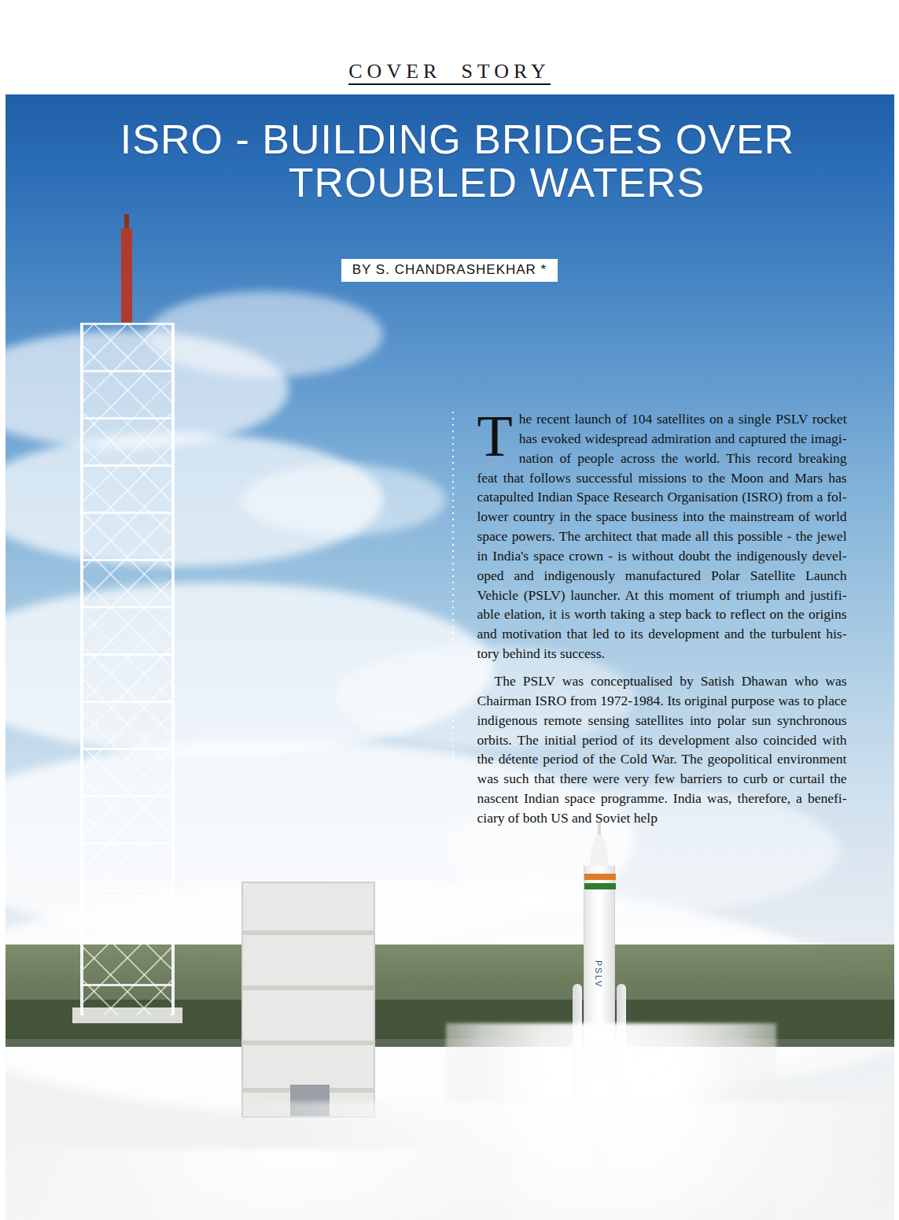COVER STORY
PSLV
INDIA
ISRO - BUILDING BRIDGES OVER TROUBLED WATERS
BY S. CHANDRASHEKHAR *
The recent launch of 104 satellites on a single PSLV rocket has evoked widespread admiration and captured the imagination of people across the world. This record breaking feat that follows successful missions to the Moon and Mars has catapulted Indian Space Research Organisation (ISRO) from a follower country in the space business into the mainstream of world space powers. The architect that made all this possible - the jewel in India's space crown - is without doubt the indigenously developed and indigenously manufactured Polar Satellite Launch Vehicle (PSLV) launcher. At this moment of triumph and justifiable elation, it is worth taking a step back to reflect on the origins and motivation that led to its development and the turbulent history behind its success.
The PSLV was conceptualised by Satish Dhawan who was Chairman ISRO from 1972-1984. Its original purpose was to place indigenous remote sensing satellites into polar sun synchronous orbits. The initial period of its development also coincided with the détente period of the Cold War. The geopolitical environment was such that there were very few barriers to curb or curtail the nascent Indian space programme. India was, therefore, a beneficiary of both US and Soviet help